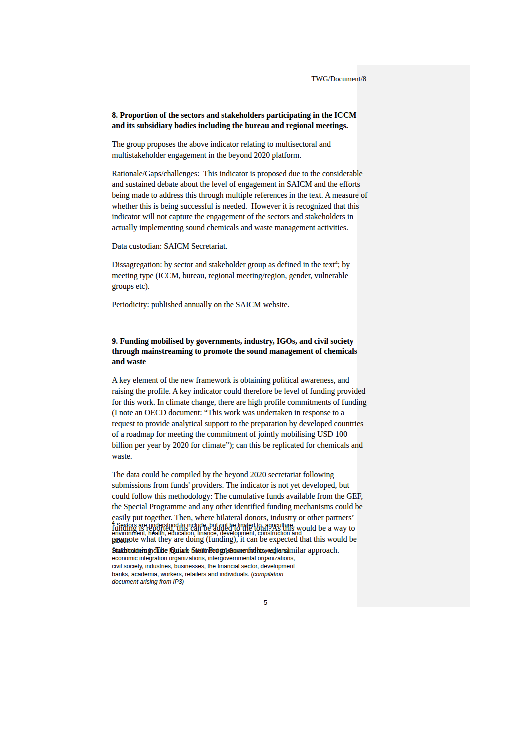TWG/Document/8
8. Proportion of the sectors and stakeholders participating in the ICCM and its subsidiary bodies including the bureau and regional meetings.
The group proposes the above indicator relating to multisectoral and multistakeholder engagement in the beyond 2020 platform.
Rationale/Gaps/challenges: This indicator is proposed due to the considerable and sustained debate about the level of engagement in SAICM and the efforts being made to address this through multiple references in the text. A measure of whether this is being successful is needed. However it is recognized that this indicator will not capture the engagement of the sectors and stakeholders in actually implementing sound chemicals and waste management activities.
Data custodian: SAICM Secretariat.
Dissagregation: by sector and stakeholder group as defined in the text4; by meeting type (ICCM, bureau, regional meeting/region, gender, vulnerable groups etc).
Periodicity: published annually on the SAICM website.
9. Funding mobilised by governments, industry, IGOs, and civil society through mainstreaming to promote the sound management of chemicals and waste
A key element of the new framework is obtaining political awareness, and raising the profile. A key indicator could therefore be level of funding provided for this work. In climate change, there are high profile commitments of funding (I note an OECD document: “This work was undertaken in response to a request to provide analytical support to the preparation by developed countries of a roadmap for meeting the commitment of jointly mobilising USD 100 billion per year by 2020 for climate”); can this be replicated for chemicals and waste.
The data could be compiled by the beyond 2020 secretariat following submissions from funds' providers. The indicator is not yet developed, but could follow this methodology: The cumulative funds available from the GEF, the Special Programme and any other identified funding mechanisms could be easily put together. Then, where bilateral donors, industry or other partners’ funding is reported, this can be added to the total. As this would be a way to promote what they are doing (funding), it can be expected that this would be forthcoming. The Quick Start Programme followed a similar approach.
4 Sectors are understood to include, but not be limited to, agriculture, environment, health, education, finance, development, construction and labour.
Stakeholders include [but are not limited to] Governments, regional economic integration organizations, intergovernmental organizations, civil society, industries, businesses, the financial sector, development banks, academia, workers, retailers and individuals. (compilation document arising from IP3)
5